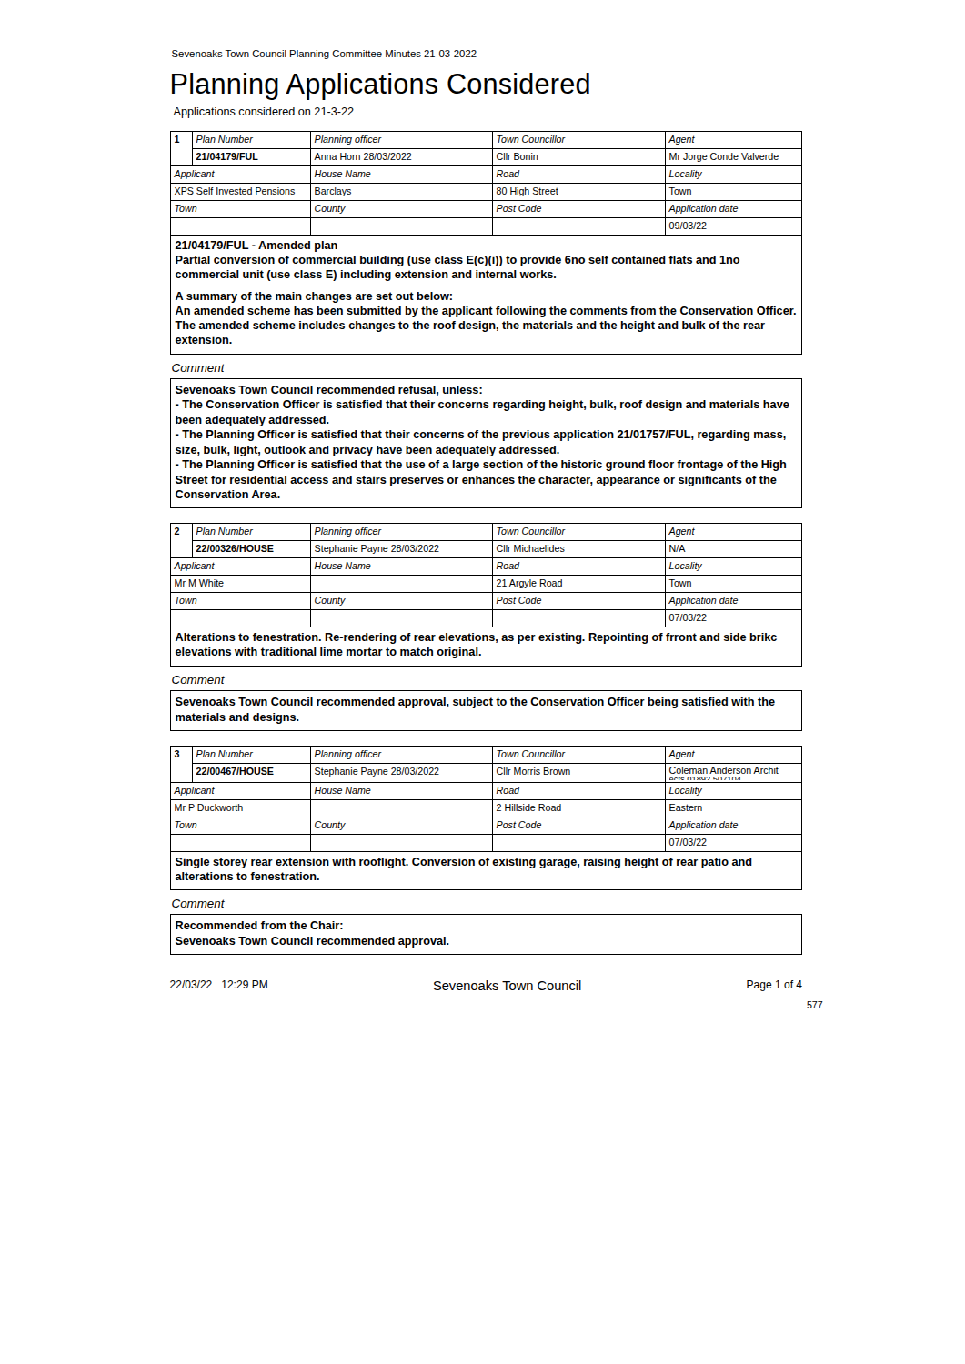Sevenoaks Town Council Planning Committee Minutes 21-03-2022
Planning Applications Considered
Applications considered on 21-3-22
| 1 | Plan Number | Planning officer | Town Councillor | Agent |
| 21/04179/FUL | Anna Horn 28/03/2022 | Cllr Bonin | Mr Jorge Conde Valverde |
| Applicant | House Name | Road | Locality |
| XPS Self Invested Pensions | Barclays | 80 High Street | Town |
| Town | County | Post Code | Application date |
| | | | 09/03/22 |
21/04179/FUL - Amended plan
Partial conversion of commercial building (use class E(c)(i)) to provide 6no self contained flats and 1no commercial unit (use class E) including extension and internal works.
A summary of the main changes are set out below:
An amended scheme has been submitted by the applicant following the comments from the Conservation Officer. The amended scheme includes changes to the roof design, the materials and the height and bulk of the rear extension.
Comment
Sevenoaks Town Council recommended refusal, unless:
- The Conservation Officer is satisfied that their concerns regarding height, bulk, roof design and materials have been adequately addressed.
- The Planning Officer is satisfied that their concerns of the previous application 21/01757/FUL, regarding mass, size, bulk, light, outlook and privacy have been adequately addressed.
- The Planning Officer is satisfied that the use of a large section of the historic ground floor frontage of the High Street for residential access and stairs preserves or enhances the character, appearance or significants of the Conservation Area.
| 2 | Plan Number | Planning officer | Town Councillor | Agent |
| 22/00326/HOUSE | Stephanie Payne 28/03/2022 | Cllr Michaelides | N/A |
| Applicant | House Name | Road | Locality |
| Mr M White | | 21 Argyle Road | Town |
| Town | County | Post Code | Application date |
| | | | 07/03/22 |
Alterations to fenestration. Re-rendering of rear elevations, as per existing. Repointing of frront and side brikc elevations with traditional lime mortar to match original.
Comment
Sevenoaks Town Council recommended approval, subject to the Conservation Officer being satisfied with the materials and designs.
| 3 | Plan Number | Planning officer | Town Councillor | Agent |
| 22/00467/HOUSE | Stephanie Payne 28/03/2022 | Cllr Morris Brown | Coleman Anderson Archit ects 01892 507104 |
| Applicant | House Name | Road | Locality |
| Mr P Duckworth | | 2 Hillside Road | Eastern |
| Town | County | Post Code | Application date |
| | | | 07/03/22 |
Single storey rear extension with rooflight. Conversion of existing garage, raising height of rear patio and alterations to fenestration.
Comment
Recommended from the Chair:
Sevenoaks Town Council recommended approval.
22/03/22 12:29 PM
Page 1 of 4
Sevenoaks Town Council
577